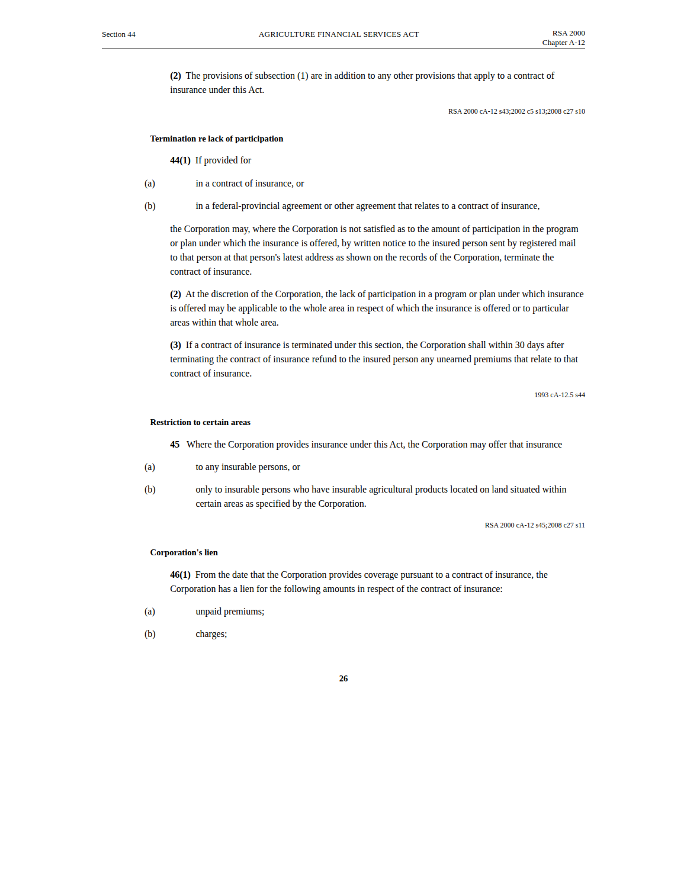Section 44
AGRICULTURE FINANCIAL SERVICES ACT
RSA 2000
Chapter A-12
(2) The provisions of subsection (1) are in addition to any other provisions that apply to a contract of insurance under this Act.
RSA 2000 cA-12 s43;2002 c5 s13;2008 c27 s10
Termination re lack of participation
44(1) If provided for
(a) in a contract of insurance, or
(b) in a federal-provincial agreement or other agreement that relates to a contract of insurance,
the Corporation may, where the Corporation is not satisfied as to the amount of participation in the program or plan under which the insurance is offered, by written notice to the insured person sent by registered mail to that person at that person's latest address as shown on the records of the Corporation, terminate the contract of insurance.
(2) At the discretion of the Corporation, the lack of participation in a program or plan under which insurance is offered may be applicable to the whole area in respect of which the insurance is offered or to particular areas within that whole area.
(3) If a contract of insurance is terminated under this section, the Corporation shall within 30 days after terminating the contract of insurance refund to the insured person any unearned premiums that relate to that contract of insurance.
1993 cA-12.5 s44
Restriction to certain areas
45 Where the Corporation provides insurance under this Act, the Corporation may offer that insurance
(a) to any insurable persons, or
(b) only to insurable persons who have insurable agricultural products located on land situated within certain areas as specified by the Corporation.
RSA 2000 cA-12 s45;2008 c27 s11
Corporation's lien
46(1) From the date that the Corporation provides coverage pursuant to a contract of insurance, the Corporation has a lien for the following amounts in respect of the contract of insurance:
(a) unpaid premiums;
(b) charges;
26